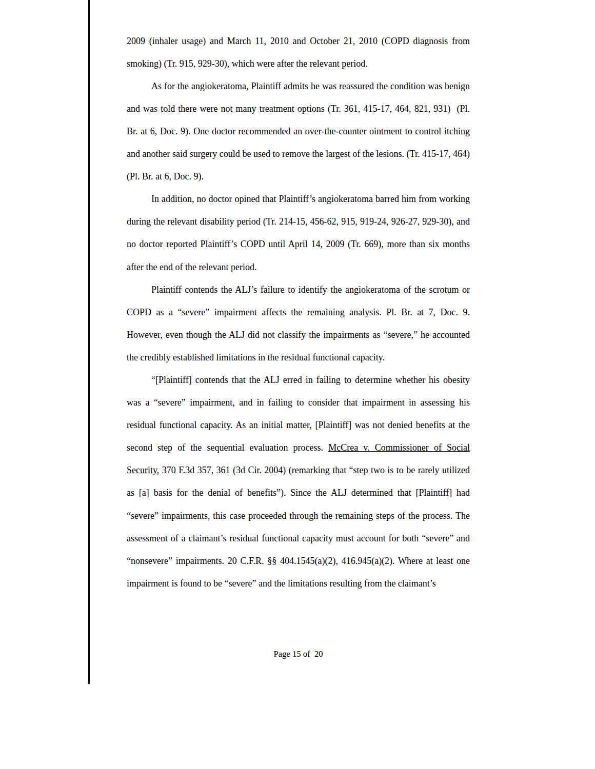2009 (inhaler usage) and March 11, 2010 and October 21, 2010 (COPD diagnosis from smoking) (Tr. 915, 929-30), which were after the relevant period.
As for the angiokeratoma, Plaintiff admits he was reassured the condition was benign and was told there were not many treatment options (Tr. 361, 415-17, 464, 821, 931) (Pl. Br. at 6, Doc. 9). One doctor recommended an over-the-counter ointment to control itching and another said surgery could be used to remove the largest of the lesions. (Tr. 415-17, 464) (Pl. Br. at 6, Doc. 9).
In addition, no doctor opined that Plaintiff’s angiokeratoma barred him from working during the relevant disability period (Tr. 214-15, 456-62, 915, 919-24, 926-27, 929-30), and no doctor reported Plaintiff’s COPD until April 14, 2009 (Tr. 669), more than six months after the end of the relevant period.
Plaintiff contends the ALJ’s failure to identify the angiokeratoma of the scrotum or COPD as a “severe” impairment affects the remaining analysis. Pl. Br. at 7, Doc. 9. However, even though the ALJ did not classify the impairments as “severe,” he accounted the credibly established limitations in the residual functional capacity.
“[Plaintiff] contends that the ALJ erred in failing to determine whether his obesity was a “severe” impairment, and in failing to consider that impairment in assessing his residual functional capacity. As an initial matter, [Plaintiff] was not denied benefits at the second step of the sequential evaluation process. McCrea v. Commissioner of Social Security, 370 F.3d 357, 361 (3d Cir. 2004) (remarking that “step two is to be rarely utilized as [a] basis for the denial of benefits”). Since the ALJ determined that [Plaintiff] had “severe” impairments, this case proceeded through the remaining steps of the process. The assessment of a claimant’s residual functional capacity must account for both “severe” and “nonsevere” impairments. 20 C.F.R. §§ 404.1545(a)(2), 416.945(a)(2). Where at least one impairment is found to be “severe” and the limitations resulting from the claimant’s
Page 15 of 20